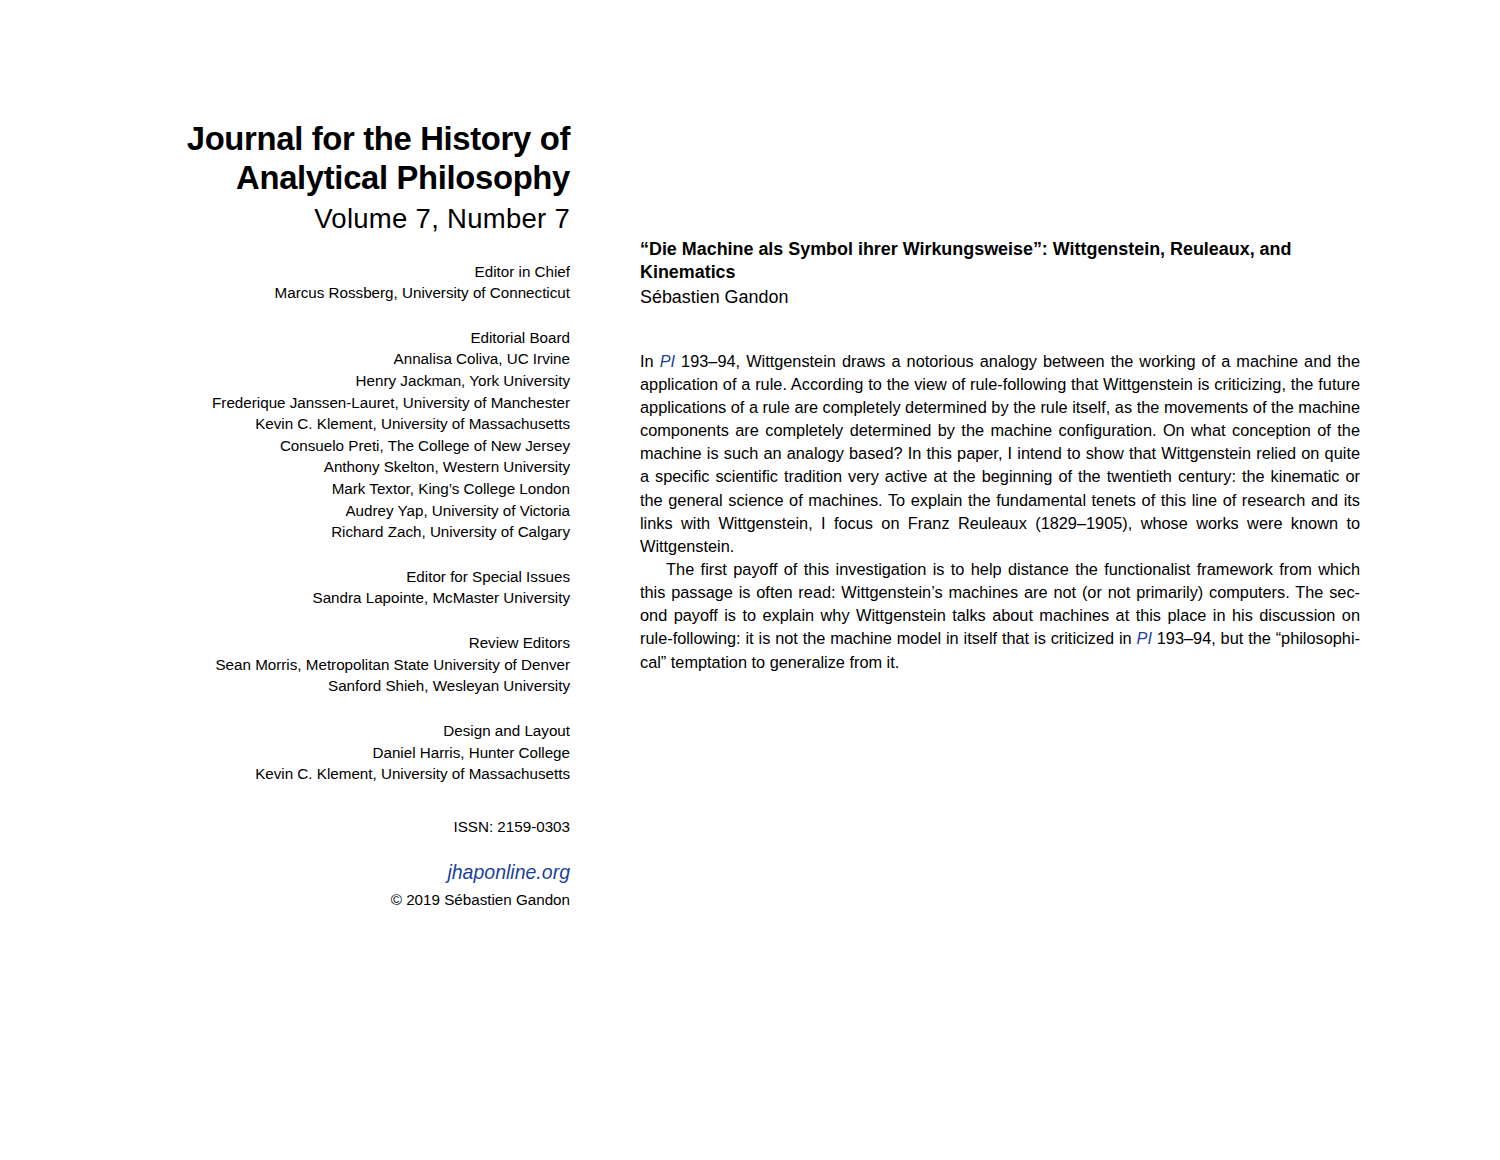Journal for the History of Analytical Philosophy
Volume 7, Number 7
Editor in Chief
Marcus Rossberg, University of Connecticut
Editorial Board
Annalisa Coliva, UC Irvine
Henry Jackman, York University
Frederique Janssen-Lauret, University of Manchester
Kevin C. Klement, University of Massachusetts
Consuelo Preti, The College of New Jersey
Anthony Skelton, Western University
Mark Textor, King’s College London
Audrey Yap, University of Victoria
Richard Zach, University of Calgary
Editor for Special Issues
Sandra Lapointe, McMaster University
Review Editors
Sean Morris, Metropolitan State University of Denver
Sanford Shieh, Wesleyan University
Design and Layout
Daniel Harris, Hunter College
Kevin C. Klement, University of Massachusetts
ISSN: 2159-0303
jhaponline.org
© 2019 Sébastien Gandon
“Die Machine als Symbol ihrer Wirkungsweise”: Wittgenstein, Reuleaux, and Kinematics
Sébastien Gandon
In PI 193–94, Wittgenstein draws a notorious analogy between the working of a machine and the application of a rule. According to the view of rule-following that Wittgenstein is criticizing, the future applications of a rule are completely determined by the rule itself, as the movements of the machine components are completely determined by the machine configuration. On what conception of the machine is such an analogy based? In this paper, I intend to show that Wittgenstein relied on quite a specific scientific tradition very active at the beginning of the twentieth century: the kinematic or the general science of machines. To explain the fundamental tenets of this line of research and its links with Wittgenstein, I focus on Franz Reuleaux (1829–1905), whose works were known to Wittgenstein.
The first payoff of this investigation is to help distance the functionalist framework from which this passage is often read: Wittgenstein’s machines are not (or not primarily) computers. The second payoff is to explain why Wittgenstein talks about machines at this place in his discussion on rule-following: it is not the machine model in itself that is criticized in PI 193–94, but the “philosophical” temptation to generalize from it.